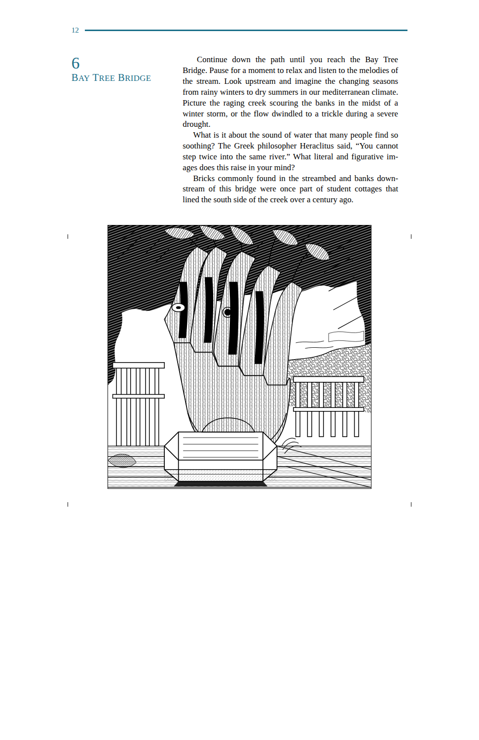12
6
BAY TREE BRIDGE
Continue down the path until you reach the Bay Tree Bridge. Pause for a moment to relax and listen to the melodies of the stream. Look upstream and imagine the changing seasons from rainy winters to dry summers in our mediterranean climate. Picture the raging creek scouring the banks in the midst of a winter storm, or the flow dwindled to a trickle during a severe drought.
What is it about the sound of water that many people find so soothing? The Greek philosopher Heraclitus said, “You cannot step twice into the same river.” What literal and figurative images does this raise in your mind?
Bricks commonly found in the streambed and banks downstream of this bridge were once part of student cottages that lined the south side of the creek over a century ago.